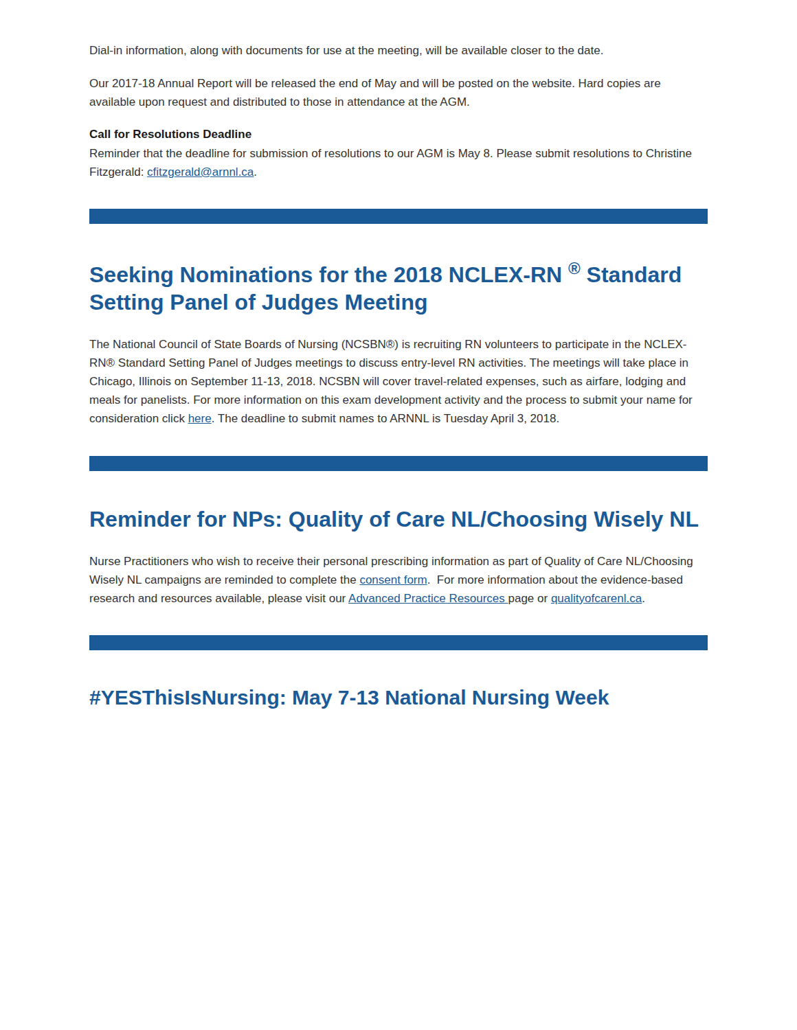Dial-in information, along with documents for use at the meeting, will be available closer to the date.
Our 2017-18 Annual Report will be released the end of May and will be posted on the website. Hard copies are available upon request and distributed to those in attendance at the AGM.
Call for Resolutions Deadline
Reminder that the deadline for submission of resolutions to our AGM is May 8. Please submit resolutions to Christine Fitzgerald: cfitzgerald@arnnl.ca.
Seeking Nominations for the 2018 NCLEX-RN ® Standard Setting Panel of Judges Meeting
The National Council of State Boards of Nursing (NCSBN®) is recruiting RN volunteers to participate in the NCLEX-RN® Standard Setting Panel of Judges meetings to discuss entry-level RN activities. The meetings will take place in Chicago, Illinois on September 11-13, 2018. NCSBN will cover travel-related expenses, such as airfare, lodging and meals for panelists. For more information on this exam development activity and the process to submit your name for consideration click here. The deadline to submit names to ARNNL is Tuesday April 3, 2018.
Reminder for NPs: Quality of Care NL/Choosing Wisely NL
Nurse Practitioners who wish to receive their personal prescribing information as part of Quality of Care NL/Choosing Wisely NL campaigns are reminded to complete the consent form. For more information about the evidence-based research and resources available, please visit our Advanced Practice Resources page or qualityofcarenl.ca.
#YESThisIsNursing: May 7-13 National Nursing Week